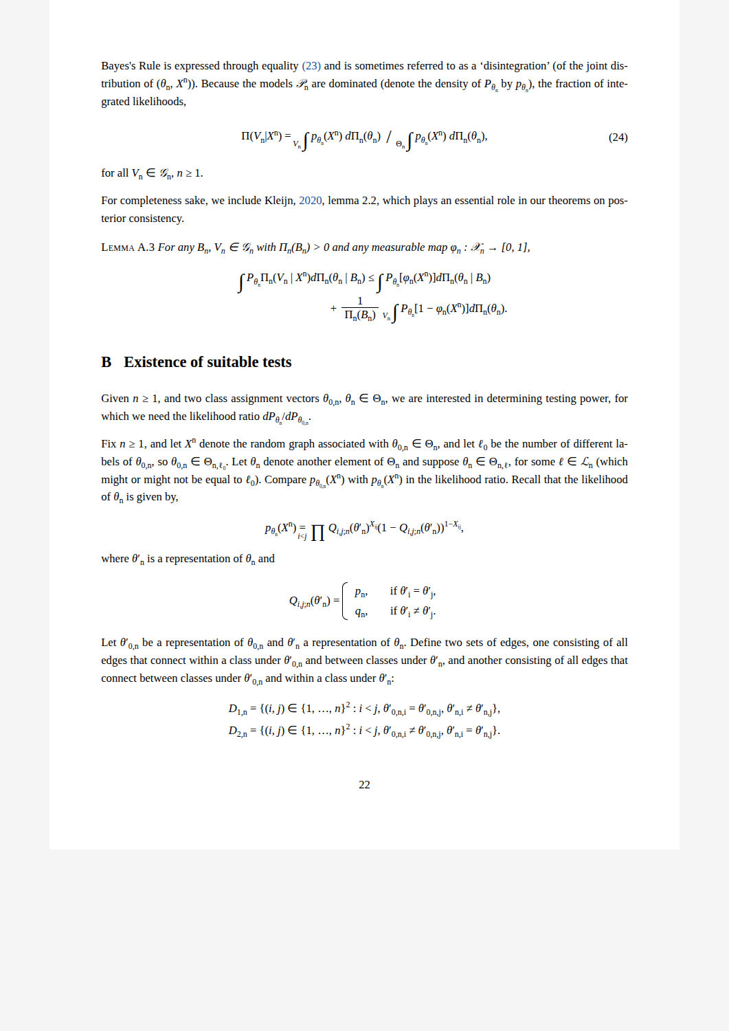Bayes's Rule is expressed through equality (23) and is sometimes referred to as a ‘disintegration’ (of the joint distribution of (θn, Xn)). Because the models 𝒫n are dominated (denote the density of Pθn by pθn), the fraction of integrated likelihoods,
Π(Vn|Xn) = Vn∫ pθn(Xn) d Πn(θn) / Θn∫ pθn(Xn) d Πn(θn), (24)
for all Vn ∈ 𝒢n, n ≥ 1.
For completeness sake, we include Kleijn, 2020, lemma 2.2, which plays an essential role in our theorems on posterior consistency.
Lemma A.3 For any Bn, Vn ∈ 𝒢n with Πn(Bn) > 0 and any measurable map φn : 𝒳n → [0, 1],
∫ PθnΠn(Vn | Xn)d Πn(θn | Bn) ≤ ∫ Pθn[φn(Xn)]d Πn(θn | Bn)
+ 1 Πn(Bn) Vn∫ Pθn[1 − φn(Xn)]d Πn(θn).
BExistence of suitable tests
Given n ≥ 1, and two class assignment vectors θ0,n, θn ∈ Θn, we are interested in determining testing power, for which we need the likelihood ratio dPθn/dPθ0,n.
Fix n ≥ 1, and let Xn denote the random graph associated with θ0,n ∈ Θn, and let ℓ0 be the number of different labels of θ0,n, so θ0,n ∈ Θn,ℓ0. Let θn denote another element of Θn and suppose θn ∈ Θn,ℓ, for some ℓ ∈ ℒn (which might or might not be equal to ℓ0). Compare pθ0,n(Xn) with pθn(Xn) in the likelihood ratio. Recall that the likelihood of θn is given by,
pθn(Xn) = i<j∏ Qi,j;n(θ′n)Xij(1 − Qi,j;n(θ′n))1−Xij,
where θ′n is a representation of θn and
Qi,j;n(θ′n) =
| p n , | if θ ′ i = θ ′ j , |
| q n , | if θ ′ i ≠ θ ′ j . |
Let θ′0,n be a representation of θ0,n and θ′n a representation of θn. Define two sets of edges, one consisting of all edges that connect within a class under θ′0,n and between classes under θ′n, and another consisting of all edges that connect between classes under θ′0,n and within a class under θ′n:
D1,n = {(i, j) ∈ {1, …, n}2 : i < j, θ′0,n,i = θ′0,n,j, θ′n,i ≠ θ′n,j},
D2,n = {(i, j) ∈ {1, …, n}2 : i < j, θ′0,n,i ≠ θ′0,n,j, θ′n,i = θ′n,j}.
22